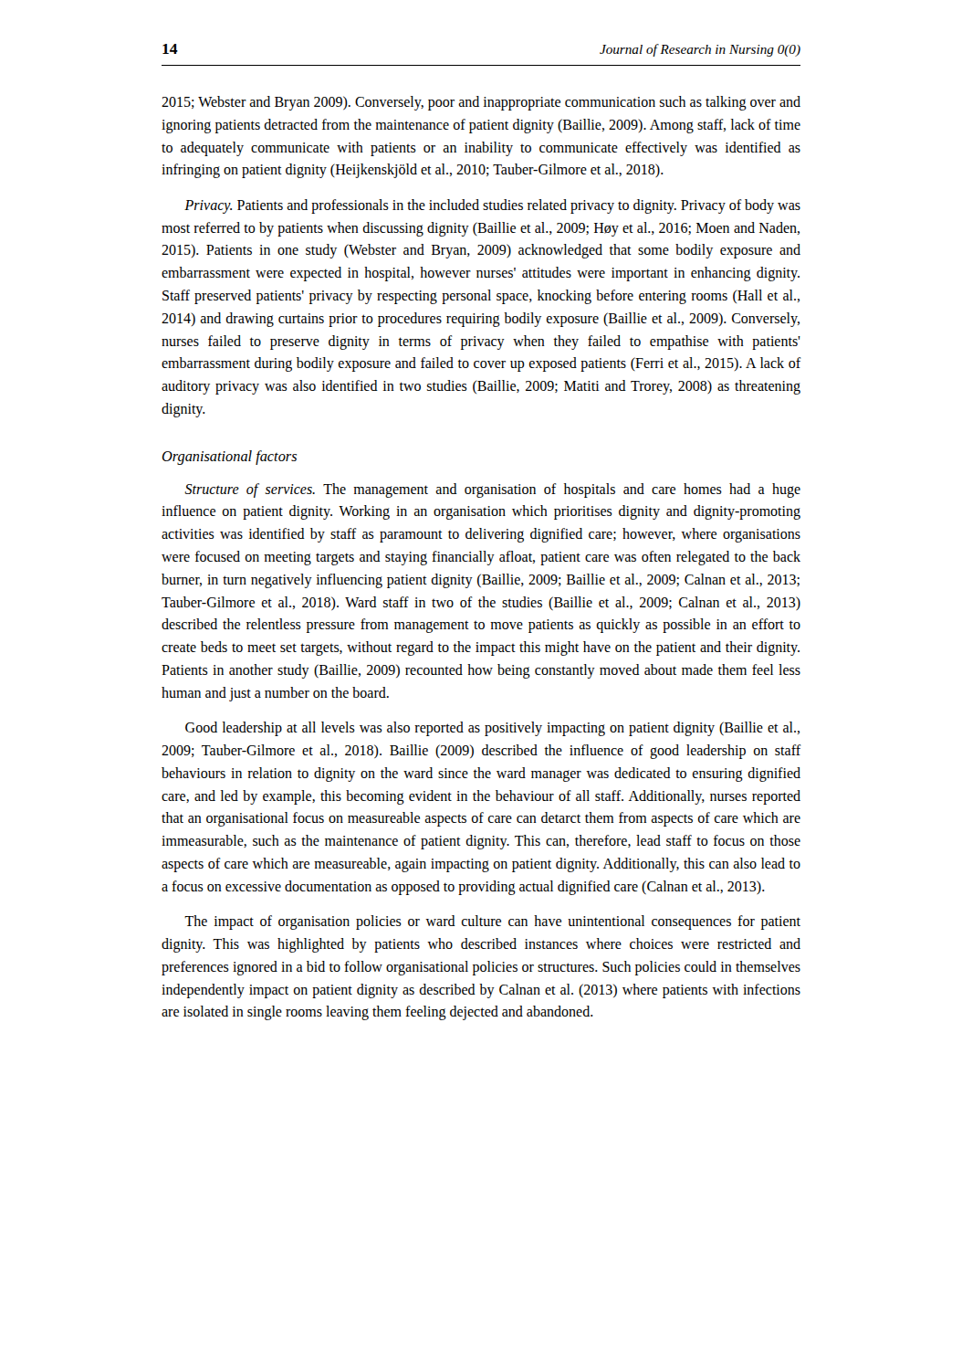14 Journal of Research in Nursing 0(0)
2015; Webster and Bryan 2009). Conversely, poor and inappropriate communication such as talking over and ignoring patients detracted from the maintenance of patient dignity (Baillie, 2009). Among staff, lack of time to adequately communicate with patients or an inability to communicate effectively was identified as infringing on patient dignity (Heijkenskjöld et al., 2010; Tauber-Gilmore et al., 2018).
Privacy. Patients and professionals in the included studies related privacy to dignity. Privacy of body was most referred to by patients when discussing dignity (Baillie et al., 2009; Høy et al., 2016; Moen and Naden, 2015). Patients in one study (Webster and Bryan, 2009) acknowledged that some bodily exposure and embarrassment were expected in hospital, however nurses' attitudes were important in enhancing dignity. Staff preserved patients' privacy by respecting personal space, knocking before entering rooms (Hall et al., 2014) and drawing curtains prior to procedures requiring bodily exposure (Baillie et al., 2009). Conversely, nurses failed to preserve dignity in terms of privacy when they failed to empathise with patients' embarrassment during bodily exposure and failed to cover up exposed patients (Ferri et al., 2015). A lack of auditory privacy was also identified in two studies (Baillie, 2009; Matiti and Trorey, 2008) as threatening dignity.
Organisational factors
Structure of services. The management and organisation of hospitals and care homes had a huge influence on patient dignity. Working in an organisation which prioritises dignity and dignity-promoting activities was identified by staff as paramount to delivering dignified care; however, where organisations were focused on meeting targets and staying financially afloat, patient care was often relegated to the back burner, in turn negatively influencing patient dignity (Baillie, 2009; Baillie et al., 2009; Calnan et al., 2013; Tauber-Gilmore et al., 2018). Ward staff in two of the studies (Baillie et al., 2009; Calnan et al., 2013) described the relentless pressure from management to move patients as quickly as possible in an effort to create beds to meet set targets, without regard to the impact this might have on the patient and their dignity. Patients in another study (Baillie, 2009) recounted how being constantly moved about made them feel less human and just a number on the board.
Good leadership at all levels was also reported as positively impacting on patient dignity (Baillie et al., 2009; Tauber-Gilmore et al., 2018). Baillie (2009) described the influence of good leadership on staff behaviours in relation to dignity on the ward since the ward manager was dedicated to ensuring dignified care, and led by example, this becoming evident in the behaviour of all staff. Additionally, nurses reported that an organisational focus on measureable aspects of care can detarct them from aspects of care which are immeasurable, such as the maintenance of patient dignity. This can, therefore, lead staff to focus on those aspects of care which are measureable, again impacting on patient dignity. Additionally, this can also lead to a focus on excessive documentation as opposed to providing actual dignified care (Calnan et al., 2013).
The impact of organisation policies or ward culture can have unintentional consequences for patient dignity. This was highlighted by patients who described instances where choices were restricted and preferences ignored in a bid to follow organisational policies or structures. Such policies could in themselves independently impact on patient dignity as described by Calnan et al. (2013) where patients with infections are isolated in single rooms leaving them feeling dejected and abandoned.